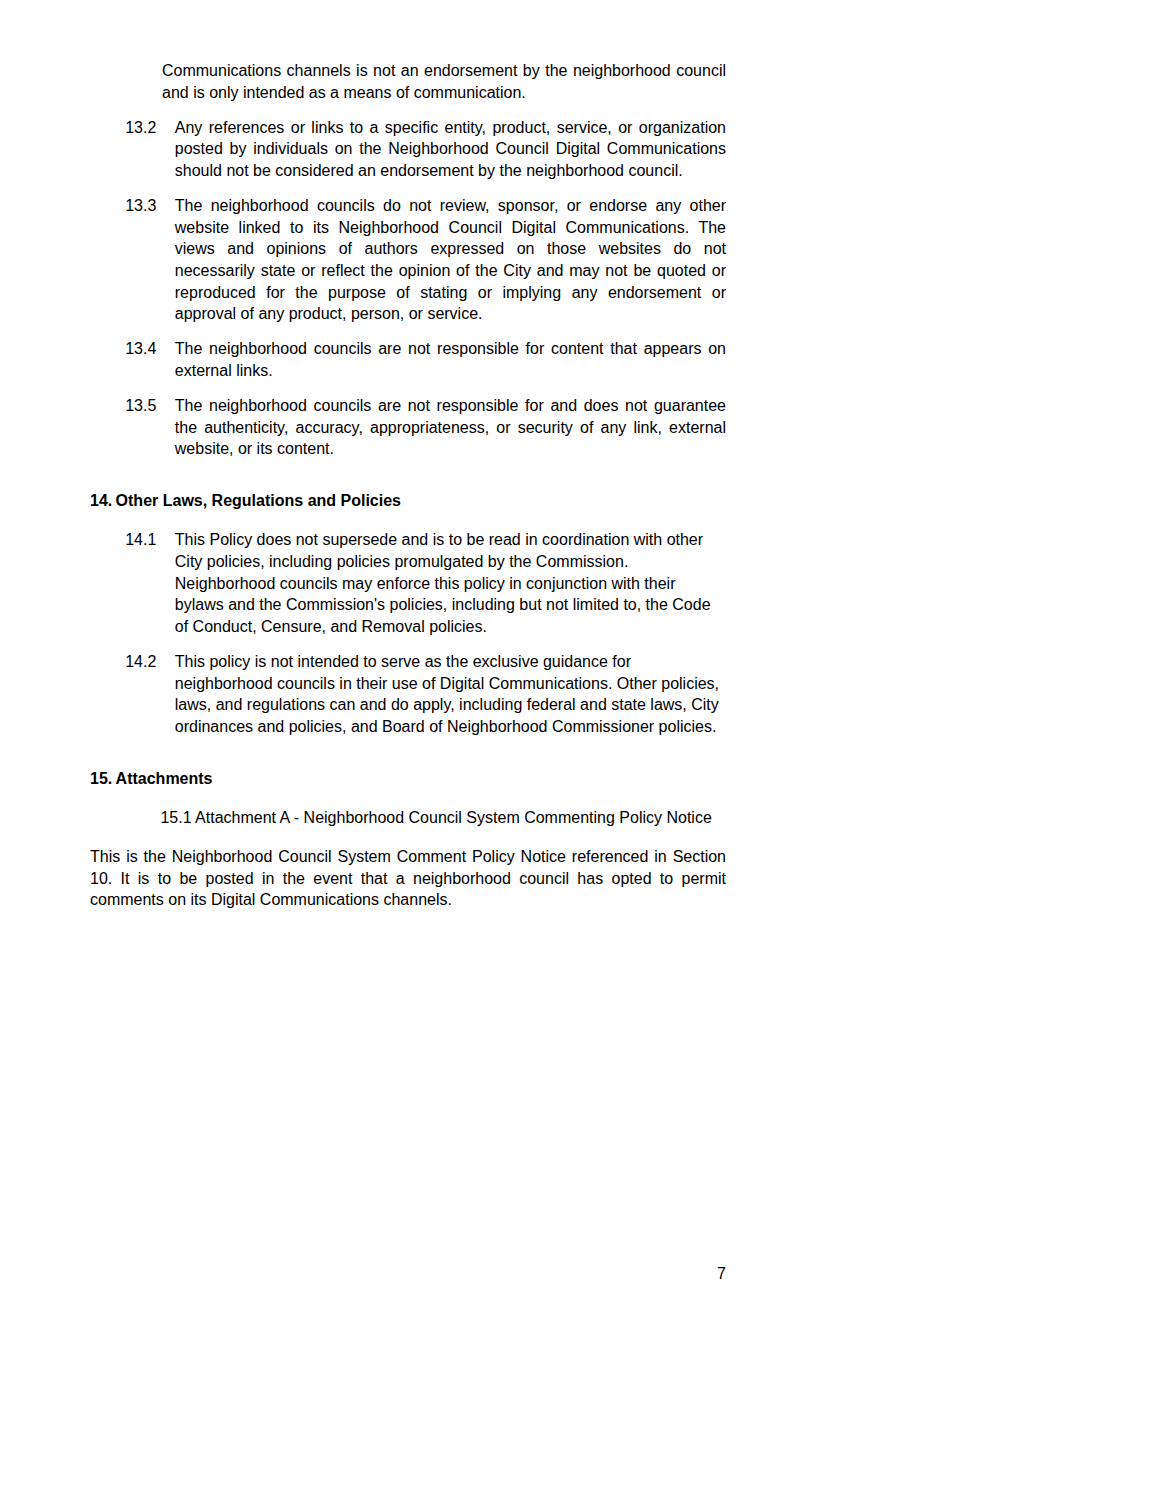Communications channels is not an endorsement by the neighborhood council and is only intended as a means of communication.
13.2 Any references or links to a specific entity, product, service, or organization posted by individuals on the Neighborhood Council Digital Communications should not be considered an endorsement by the neighborhood council.
13.3 The neighborhood councils do not review, sponsor, or endorse any other website linked to its Neighborhood Council Digital Communications. The views and opinions of authors expressed on those websites do not necessarily state or reflect the opinion of the City and may not be quoted or reproduced for the purpose of stating or implying any endorsement or approval of any product, person, or service.
13.4 The neighborhood councils are not responsible for content that appears on external links.
13.5 The neighborhood councils are not responsible for and does not guarantee the authenticity, accuracy, appropriateness, or security of any link, external website, or its content.
14. Other Laws, Regulations and Policies
14.1 This Policy does not supersede and is to be read in coordination with other City policies, including policies promulgated by the Commission. Neighborhood councils may enforce this policy in conjunction with their bylaws and the Commission's policies, including but not limited to, the Code of Conduct, Censure, and Removal policies.
14.2 This policy is not intended to serve as the exclusive guidance for neighborhood councils in their use of Digital Communications. Other policies, laws, and regulations can and do apply, including federal and state laws, City ordinances and policies, and Board of Neighborhood Commissioner policies.
15. Attachments
15.1 Attachment A - Neighborhood Council System Commenting Policy Notice
This is the Neighborhood Council System Comment Policy Notice referenced in Section 10. It is to be posted in the event that a neighborhood council has opted to permit comments on its Digital Communications channels.
7